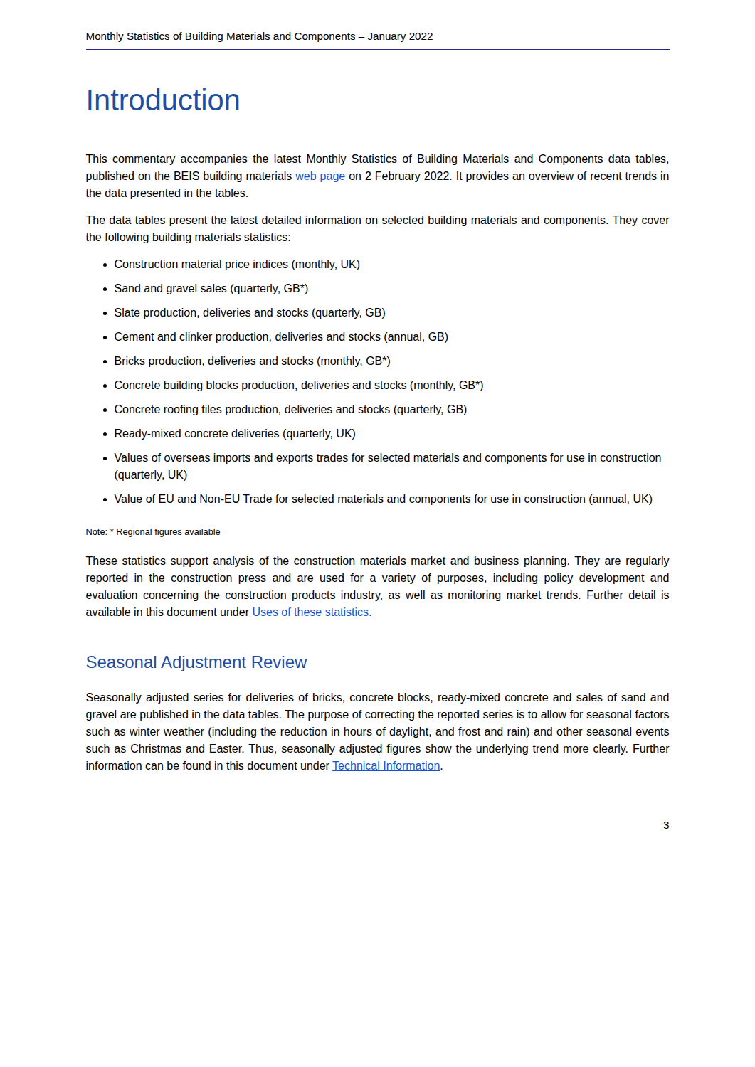Monthly Statistics of Building Materials and Components – January 2022
Introduction
This commentary accompanies the latest Monthly Statistics of Building Materials and Components data tables, published on the BEIS building materials web page on 2 February 2022. It provides an overview of recent trends in the data presented in the tables.
The data tables present the latest detailed information on selected building materials and components. They cover the following building materials statistics:
Construction material price indices (monthly, UK)
Sand and gravel sales (quarterly, GB*)
Slate production, deliveries and stocks (quarterly, GB)
Cement and clinker production, deliveries and stocks (annual, GB)
Bricks production, deliveries and stocks (monthly, GB*)
Concrete building blocks production, deliveries and stocks (monthly, GB*)
Concrete roofing tiles production, deliveries and stocks (quarterly, GB)
Ready-mixed concrete deliveries (quarterly, UK)
Values of overseas imports and exports trades for selected materials and components for use in construction (quarterly, UK)
Value of EU and Non-EU Trade for selected materials and components for use in construction (annual, UK)
Note: * Regional figures available
These statistics support analysis of the construction materials market and business planning. They are regularly reported in the construction press and are used for a variety of purposes, including policy development and evaluation concerning the construction products industry, as well as monitoring market trends. Further detail is available in this document under Uses of these statistics.
Seasonal Adjustment Review
Seasonally adjusted series for deliveries of bricks, concrete blocks, ready-mixed concrete and sales of sand and gravel are published in the data tables. The purpose of correcting the reported series is to allow for seasonal factors such as winter weather (including the reduction in hours of daylight, and frost and rain) and other seasonal events such as Christmas and Easter. Thus, seasonally adjusted figures show the underlying trend more clearly. Further information can be found in this document under Technical Information.
3